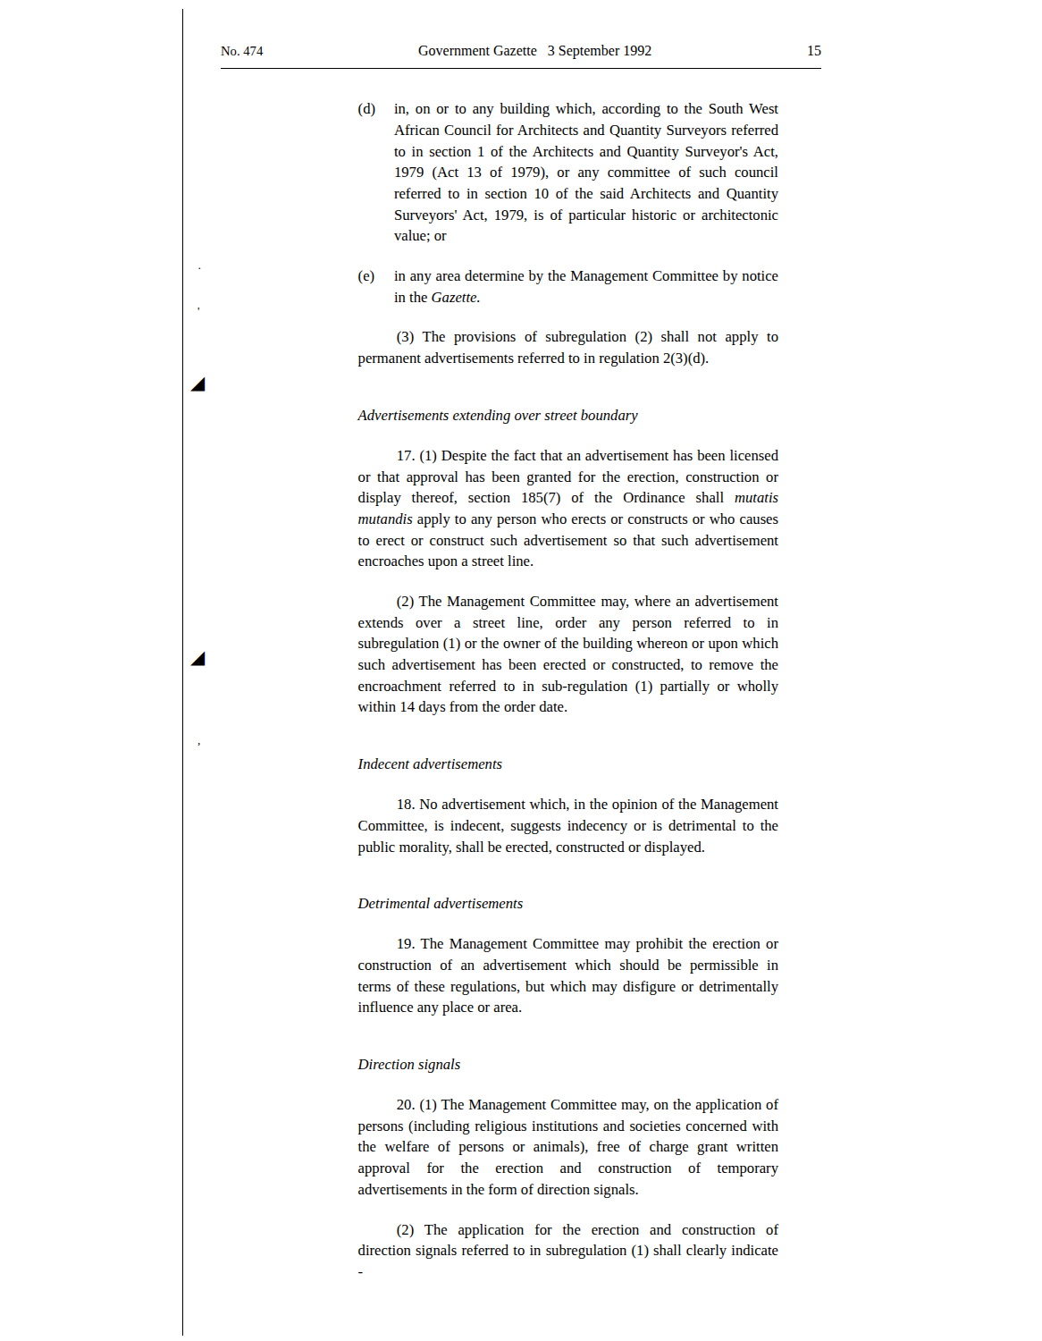·
'
◢
◢
,
No. 474
Government Gazette 3 September 1992
15
(d)
in, on or to any building which, according to the South West African Council for Architects and Quantity Surveyors referred to in section 1 of the Architects and Quantity Surveyor's Act, 1979 (Act 13 of 1979), or any committee of such council referred to in section 10 of the said Architects and Quantity Surveyors' Act, 1979, is of particular historic or architectonic value; or
(e)
in any area determine by the Management Committee by notice in the Gazette.
(3) The provisions of subregulation (2) shall not apply to permanent advertisements referred to in regulation 2(3)(d).
Advertisements extending over street boundary
17. (1) Despite the fact that an advertisement has been licensed or that approval has been granted for the erection, construction or display thereof, section 185(7) of the Ordinance shall mutatis mutandis apply to any person who erects or constructs or who causes to erect or construct such advertisement so that such advertisement encroaches upon a street line.
(2) The Management Committee may, where an advertisement extends over a street line, order any person referred to in subregulation (1) or the owner of the building whereon or upon which such advertisement has been erected or constructed, to remove the encroachment referred to in sub-regulation (1) partially or wholly within 14 days from the order date.
Indecent advertisements
18. No advertisement which, in the opinion of the Management Committee, is indecent, suggests indecency or is detrimental to the public morality, shall be erected, constructed or displayed.
Detrimental advertisements
19. The Management Committee may prohibit the erection or construction of an advertisement which should be permissible in terms of these regulations, but which may disfigure or detrimentally influence any place or area.
Direction signals
20. (1) The Management Committee may, on the application of persons (including religious institutions and societies concerned with the welfare of persons or animals), free of charge grant written approval for the erection and construction of temporary advertisements in the form of direction signals.
(2) The application for the erection and construction of direction signals referred to in subregulation (1) shall clearly indicate -